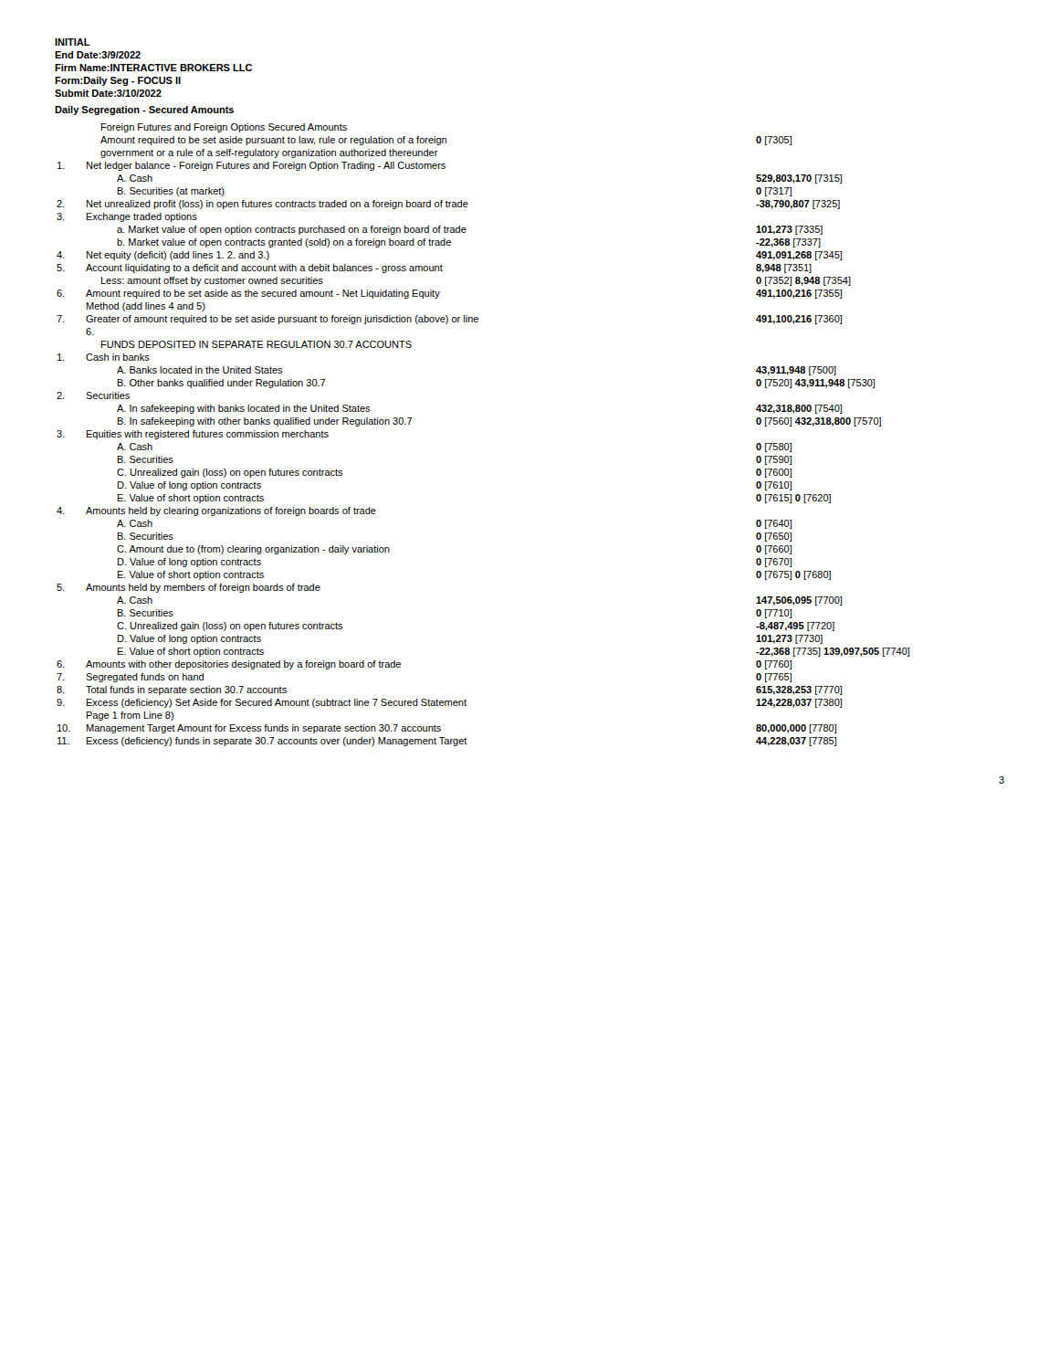INITIAL
End Date:3/9/2022
Firm Name:INTERACTIVE BROKERS LLC
Form:Daily Seg - FOCUS II
Submit Date:3/10/2022
Daily Segregation - Secured Amounts
| | Foreign Futures and Foreign Options Secured Amounts | |
| | Amount required to be set aside pursuant to law, rule or regulation of a foreign | 0 [7305] |
| | government or a rule of a self-regulatory organization authorized thereunder | |
| 1. | Net ledger balance - Foreign Futures and Foreign Option Trading - All Customers | |
| | A. Cash | 529,803,170 [7315] |
| | B. Securities (at market) | 0 [7317] |
| 2. | Net unrealized profit (loss) in open futures contracts traded on a foreign board of trade | -38,790,807 [7325] |
| 3. | Exchange traded options | |
| | a. Market value of open option contracts purchased on a foreign board of trade | 101,273 [7335] |
| | b. Market value of open contracts granted (sold) on a foreign board of trade | -22,368 [7337] |
| 4. | Net equity (deficit) (add lines 1. 2. and 3.) | 491,091,268 [7345] |
| 5. | Account liquidating to a deficit and account with a debit balances - gross amount | 8,948 [7351] |
| | Less: amount offset by customer owned securities | 0 [7352] 8,948 [7354] |
| 6. | Amount required to be set aside as the secured amount - Net Liquidating Equity | 491,100,216 [7355] |
| | Method (add lines 4 and 5) | |
| 7. | Greater of amount required to be set aside pursuant to foreign jurisdiction (above) or line | 491,100,216 [7360] |
| | 6. | |
| | FUNDS DEPOSITED IN SEPARATE REGULATION 30.7 ACCOUNTS | |
| 1. | Cash in banks | |
| | A. Banks located in the United States | 43,911,948 [7500] |
| | B. Other banks qualified under Regulation 30.7 | 0 [7520] 43,911,948 [7530] |
| 2. | Securities | |
| | A. In safekeeping with banks located in the United States | 432,318,800 [7540] |
| | B. In safekeeping with other banks qualified under Regulation 30.7 | 0 [7560] 432,318,800 [7570] |
| 3. | Equities with registered futures commission merchants | |
| | A. Cash | 0 [7580] |
| | B. Securities | 0 [7590] |
| | C. Unrealized gain (loss) on open futures contracts | 0 [7600] |
| | D. Value of long option contracts | 0 [7610] |
| | E. Value of short option contracts | 0 [7615] 0 [7620] |
| 4. | Amounts held by clearing organizations of foreign boards of trade | |
| | A. Cash | 0 [7640] |
| | B. Securities | 0 [7650] |
| | C. Amount due to (from) clearing organization - daily variation | 0 [7660] |
| | D. Value of long option contracts | 0 [7670] |
| | E. Value of short option contracts | 0 [7675] 0 [7680] |
| 5. | Amounts held by members of foreign boards of trade | |
| | A. Cash | 147,506,095 [7700] |
| | B. Securities | 0 [7710] |
| | C. Unrealized gain (loss) on open futures contracts | -8,487,495 [7720] |
| | D. Value of long option contracts | 101,273 [7730] |
| | E. Value of short option contracts | -22,368 [7735] 139,097,505 [7740] |
| 6. | Amounts with other depositories designated by a foreign board of trade | 0 [7760] |
| 7. | Segregated funds on hand | 0 [7765] |
| 8. | Total funds in separate section 30.7 accounts | 615,328,253 [7770] |
| 9. | Excess (deficiency) Set Aside for Secured Amount (subtract line 7 Secured Statement | 124,228,037 [7380] |
| | Page 1 from Line 8) | |
| 10. | Management Target Amount for Excess funds in separate section 30.7 accounts | 80,000,000 [7780] |
| 11. | Excess (deficiency) funds in separate 30.7 accounts over (under) Management Target | 44,228,037 [7785] |
3